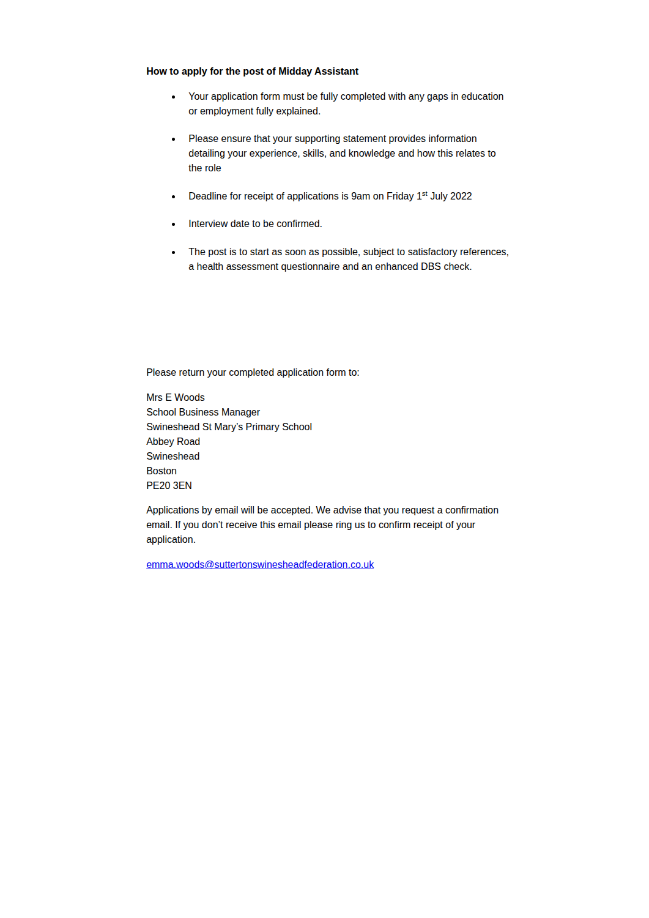How to apply for the post of Midday Assistant
Your application form must be fully completed with any gaps in education or employment fully explained.
Please ensure that your supporting statement provides information detailing your experience, skills, and knowledge and how this relates to the role
Deadline for receipt of applications is 9am on Friday 1st July 2022
Interview date to be confirmed.
The post is to start as soon as possible, subject to satisfactory references, a health assessment questionnaire and an enhanced DBS check.
Please return your completed application form to:
Mrs E Woods
School Business Manager
Swineshead St Mary’s Primary School
Abbey Road
Swineshead
Boston
PE20 3EN
Applications by email will be accepted. We advise that you request a confirmation email. If you don’t receive this email please ring us to confirm receipt of your application.
emma.woods@suttertonswinesheadfederation.co.uk